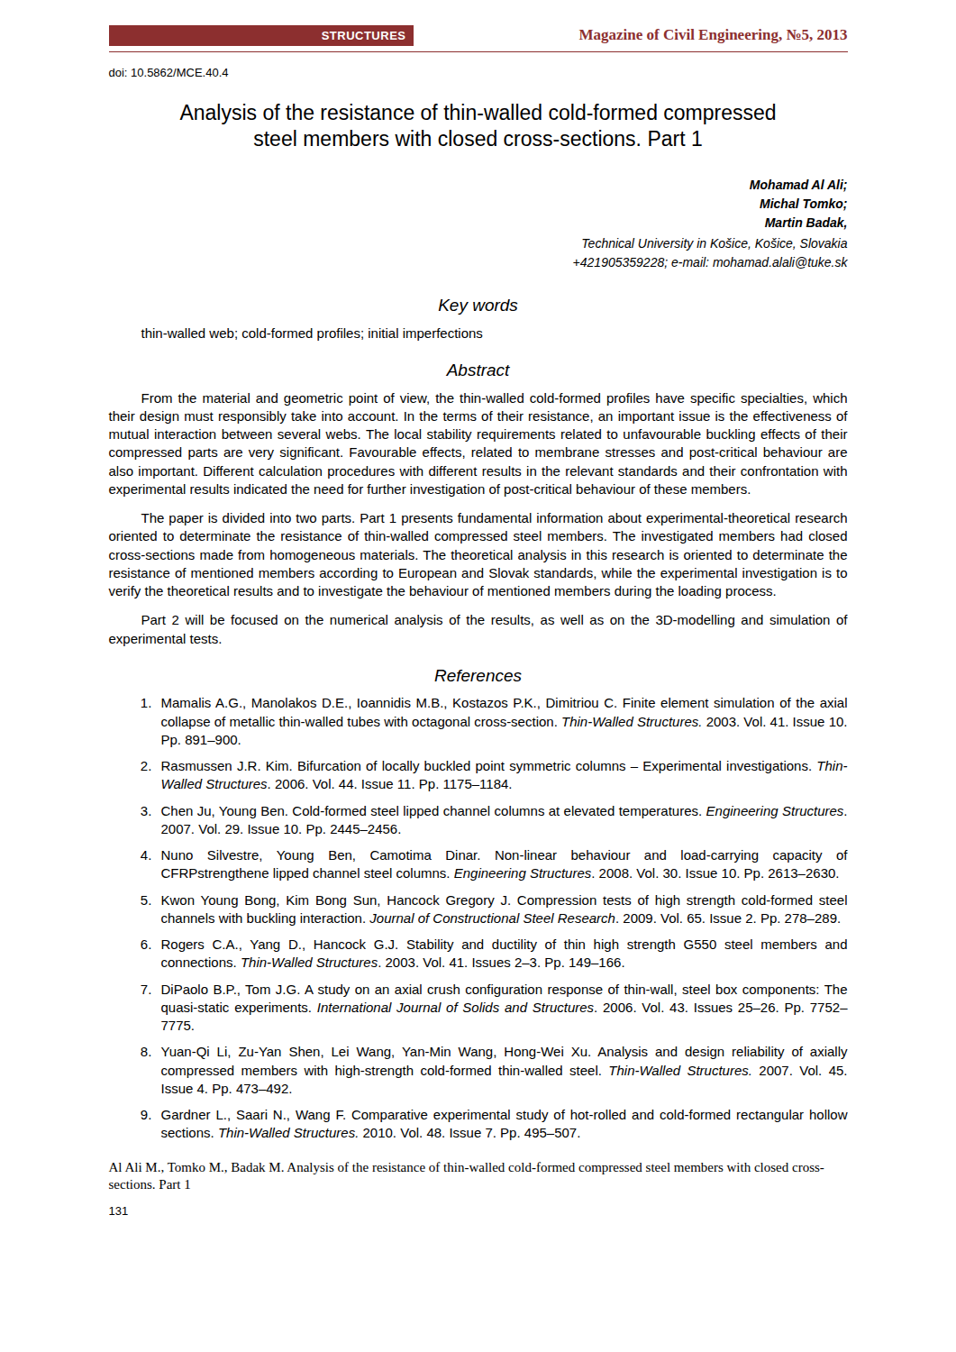STRUCTURES
Magazine of Civil Engineering, №5, 2013
doi: 10.5862/MCE.40.4
Analysis of the resistance of thin-walled cold-formed compressed
steel members with closed cross-sections. Part 1
Mohamad Al Ali;
Michal Tomko;
Martin Badak,
Technical University in Košice, Košice, Slovakia
+421905359228; e-mail: mohamad.alali@tuke.sk
Key words
thin-walled web; cold-formed profiles; initial imperfections
Abstract
From the material and geometric point of view, the thin-walled cold-formed profiles have specific specialties, which their design must responsibly take into account. In the terms of their resistance, an important issue is the effectiveness of mutual interaction between several webs. The local stability requirements related to unfavourable buckling effects of their compressed parts are very significant. Favourable effects, related to membrane stresses and post-critical behaviour are also important. Different calculation procedures with different results in the relevant standards and their confrontation with experimental results indicated the need for further investigation of post-critical behaviour of these members.
The paper is divided into two parts. Part 1 presents fundamental information about experimental-theoretical research oriented to determinate the resistance of thin-walled compressed steel members. The investigated members had closed cross-sections made from homogeneous materials. The theoretical analysis in this research is oriented to determinate the resistance of mentioned members according to European and Slovak standards, while the experimental investigation is to verify the theoretical results and to investigate the behaviour of mentioned members during the loading process.
Part 2 will be focused on the numerical analysis of the results, as well as on the 3D-modelling and simulation of experimental tests.
References
Mamalis A.G., Manolakos D.E., Ioannidis M.B., Kostazos P.K., Dimitriou C. Finite element simulation of the axial collapse of metallic thin-walled tubes with octagonal cross-section. Thin-Walled Structures. 2003. Vol. 41. Issue 10. Pp. 891–900.
Rasmussen J.R. Kim. Bifurcation of locally buckled point symmetric columns – Experimental investigations. Thin-Walled Structures. 2006. Vol. 44. Issue 11. Pp. 1175–1184.
Chen Ju, Young Ben. Cold-formed steel lipped channel columns at elevated temperatures. Engineering Structures. 2007. Vol. 29. Issue 10. Pp. 2445–2456.
Nuno Silvestre, Young Ben, Camotima Dinar. Non-linear behaviour and load-carrying capacity of CFRPstrengthene lipped channel steel columns. Engineering Structures. 2008. Vol. 30. Issue 10. Pp. 2613–2630.
Kwon Young Bong, Kim Bong Sun, Hancock Gregory J. Compression tests of high strength cold-formed steel channels with buckling interaction. Journal of Constructional Steel Research. 2009. Vol. 65. Issue 2. Pp. 278–289.
Rogers C.A., Yang D., Hancock G.J. Stability and ductility of thin high strength G550 steel members and connections. Thin-Walled Structures. 2003. Vol. 41. Issues 2–3. Pp. 149–166.
DiPaolo B.P., Tom J.G. A study on an axial crush configuration response of thin-wall, steel box components: The quasi-static experiments. International Journal of Solids and Structures. 2006. Vol. 43. Issues 25–26. Pp. 7752–7775.
Yuan-Qi Li, Zu-Yan Shen, Lei Wang, Yan-Min Wang, Hong-Wei Xu. Analysis and design reliability of axially compressed members with high-strength cold-formed thin-walled steel. Thin-Walled Structures. 2007. Vol. 45. Issue 4. Pp. 473–492.
Gardner L., Saari N., Wang F. Comparative experimental study of hot-rolled and cold-formed rectangular hollow sections. Thin-Walled Structures. 2010. Vol. 48. Issue 7. Pp. 495–507.
Al Ali M., Tomko M., Badak M. Analysis of the resistance of thin-walled cold-formed compressed steel members with closed cross-sections. Part 1
131